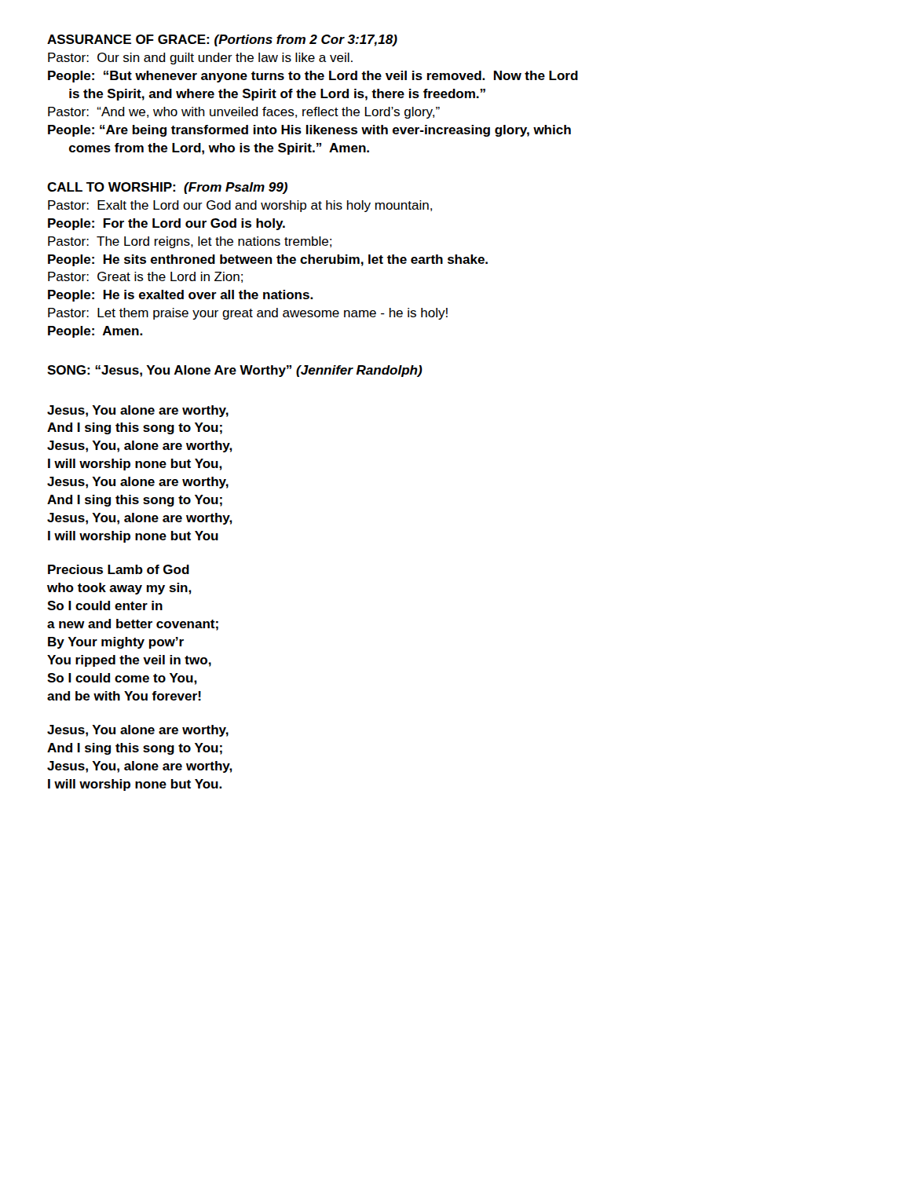ASSURANCE OF GRACE: (Portions from 2 Cor 3:17,18)
Pastor: Our sin and guilt under the law is like a veil.
People: “But whenever anyone turns to the Lord the veil is removed. Now the Lord is the Spirit, and where the Spirit of the Lord is, there is freedom.”
Pastor: “And we, who with unveiled faces, reflect the Lord’s glory,”
People: “Are being transformed into His likeness with ever-increasing glory, which comes from the Lord, who is the Spirit.” Amen.
CALL TO WORSHIP: (From Psalm 99)
Pastor: Exalt the Lord our God and worship at his holy mountain,
People: For the Lord our God is holy.
Pastor: The Lord reigns, let the nations tremble;
People: He sits enthroned between the cherubim, let the earth shake.
Pastor: Great is the Lord in Zion;
People: He is exalted over all the nations.
Pastor: Let them praise your great and awesome name - he is holy!
People: Amen.
SONG: “Jesus, You Alone Are Worthy” (Jennifer Randolph)
Jesus, You alone are worthy,
And I sing this song to You;
Jesus, You, alone are worthy,
I will worship none but You,
Jesus, You alone are worthy,
And I sing this song to You;
Jesus, You, alone are worthy,
I will worship none but You
Precious Lamb of God
who took away my sin,
So I could enter in
a new and better covenant;
By Your mighty pow’r
You ripped the veil in two,
So I could come to You,
and be with You forever!
Jesus, You alone are worthy,
And I sing this song to You;
Jesus, You, alone are worthy,
I will worship none but You.